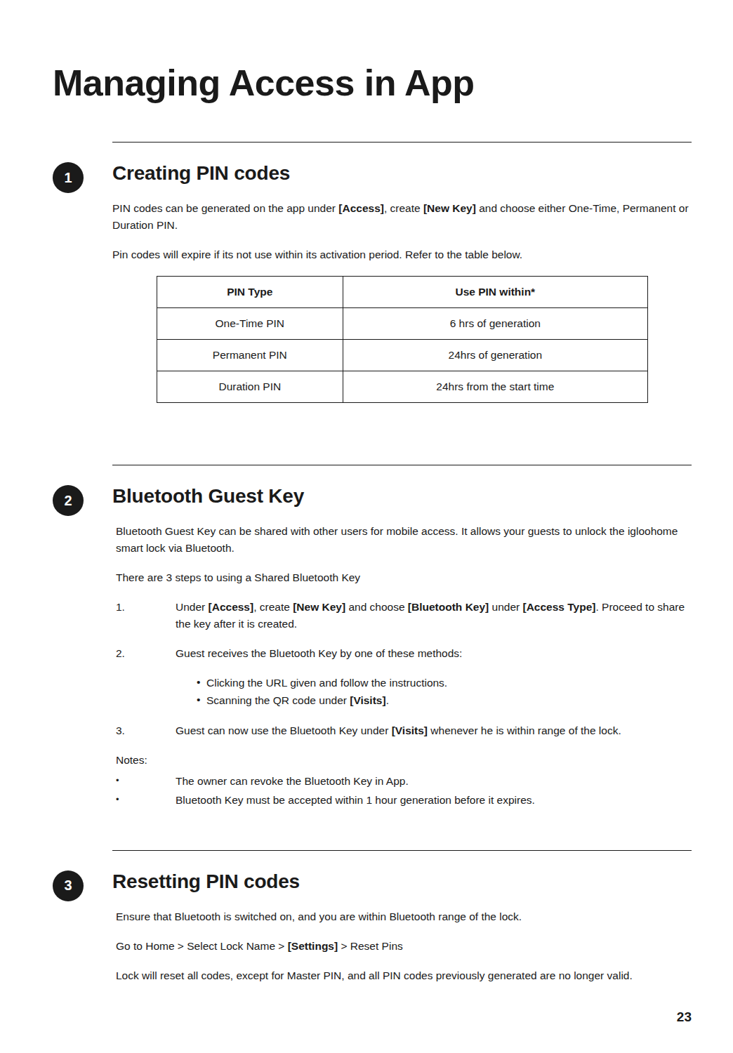Managing Access in App
1
Creating PIN codes
PIN codes can be generated on the app under [Access], create [New Key] and choose either One-Time, Permanent or Duration PIN.
Pin codes will expire if its not use within its activation period. Refer to the table below.
| PIN Type | Use PIN within* |
| --- | --- |
| One-Time PIN | 6 hrs of generation |
| Permanent PIN | 24hrs of generation |
| Duration PIN | 24hrs from the start time |
2
Bluetooth Guest Key
Bluetooth Guest Key can be shared with other users for mobile access. It allows your guests to unlock the igloohome smart lock via Bluetooth.
There are 3 steps to using a Shared Bluetooth Key
1.
Under [Access], create [New Key] and choose [Bluetooth Key] under [Access Type]. Proceed to share the key after it is created.
2.
Guest receives the Bluetooth Key by one of these methods:
Clicking the URL given and follow the instructions.
Scanning the QR code under [Visits].
3.
Guest can now use the Bluetooth Key under [Visits] whenever he is within range of the lock.
Notes:
The owner can revoke the Bluetooth Key in App.
Bluetooth Key must be accepted within 1 hour generation before it expires.
3
Resetting PIN codes
Ensure that Bluetooth is switched on, and you are within Bluetooth range of the lock.
Go to Home > Select Lock Name > [Settings] > Reset Pins
Lock will reset all codes, except for Master PIN, and all PIN codes previously generated are no longer valid.
23